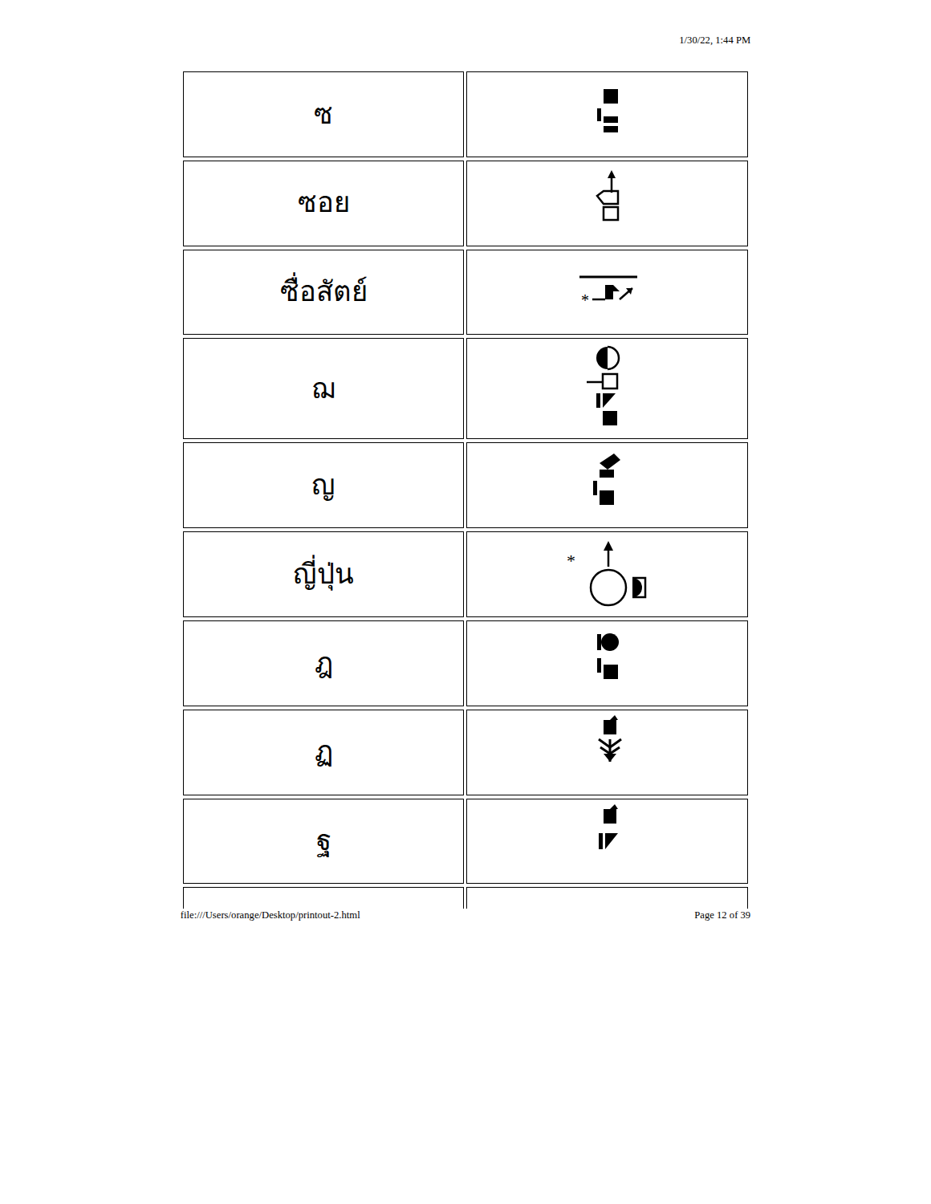1/30/22, 1:44 PM
| ซ | |
| ซอย | |
| ซื่อสัตย์ | * |
| ฌ | |
| ญ | |
| ญี่ปุ่น | * |
| ฎ | |
| ฏ | |
| ฐ | |
file:///Users/orange/Desktop/printout-2.html Page 12 of 39